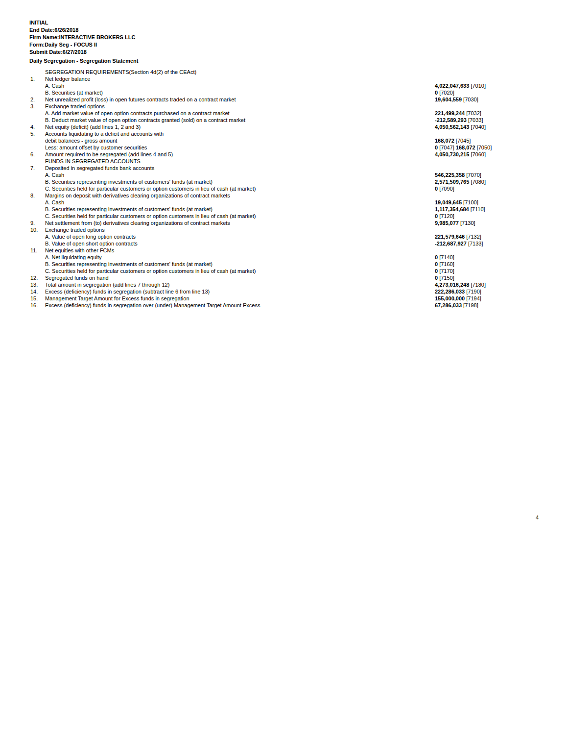INITIAL
End Date:6/26/2018
Firm Name:INTERACTIVE BROKERS LLC
Form:Daily Seg - FOCUS II
Submit Date:6/27/2018
Daily Segregation - Segregation Statement
| | SEGREGATION REQUIREMENTS(Section 4d(2) of the CEAct) | |
| 1. | Net ledger balance | |
| | A. Cash | 4,022,047,633 [7010] |
| | B. Securities (at market) | 0 [7020] |
| 2. | Net unrealized profit (loss) in open futures contracts traded on a contract market | 19,604,559 [7030] |
| 3. | Exchange traded options | |
| | A. Add market value of open option contracts purchased on a contract market | 221,499,244 [7032] |
| | B. Deduct market value of open option contracts granted (sold) on a contract market | -212,589,293 [7033] |
| 4. | Net equity (deficit) (add lines 1, 2 and 3) | 4,050,562,143 [7040] |
| 5. | Accounts liquidating to a deficit and accounts with | |
| | debit balances - gross amount | 168,072 [7045] |
| | Less: amount offset by customer securities | 0 [7047] 168,072 [7050] |
| 6. | Amount required to be segregated (add lines 4 and 5) | 4,050,730,215 [7060] |
| | FUNDS IN SEGREGATED ACCOUNTS | |
| 7. | Deposited in segregated funds bank accounts | |
| | A. Cash | 546,225,358 [7070] |
| | B. Securities representing investments of customers' funds (at market) | 2,571,509,765 [7080] |
| | C. Securities held for particular customers or option customers in lieu of cash (at market) | 0 [7090] |
| 8. | Margins on deposit with derivatives clearing organizations of contract markets | |
| | A. Cash | 19,049,645 [7100] |
| | B. Securities representing investments of customers' funds (at market) | 1,117,354,684 [7110] |
| | C. Securities held for particular customers or option customers in lieu of cash (at market) | 0 [7120] |
| 9. | Net settlement from (to) derivatives clearing organizations of contract markets | 9,985,077 [7130] |
| 10. | Exchange traded options | |
| | A. Value of open long option contracts | 221,579,646 [7132] |
| | B. Value of open short option contracts | -212,687,927 [7133] |
| 11. | Net equities with other FCMs | |
| | A. Net liquidating equity | 0 [7140] |
| | B. Securities representing investments of customers' funds (at market) | 0 [7160] |
| | C. Securities held for particular customers or option customers in lieu of cash (at market) | 0 [7170] |
| 12. | Segregated funds on hand | 0 [7150] |
| 13. | Total amount in segregation (add lines 7 through 12) | 4,273,016,248 [7180] |
| 14. | Excess (deficiency) funds in segregation (subtract line 6 from line 13) | 222,286,033 [7190] |
| 15. | Management Target Amount for Excess funds in segregation | 155,000,000 [7194] |
| 16. | Excess (deficiency) funds in segregation over (under) Management Target Amount Excess | 67,286,033 [7198] |
4